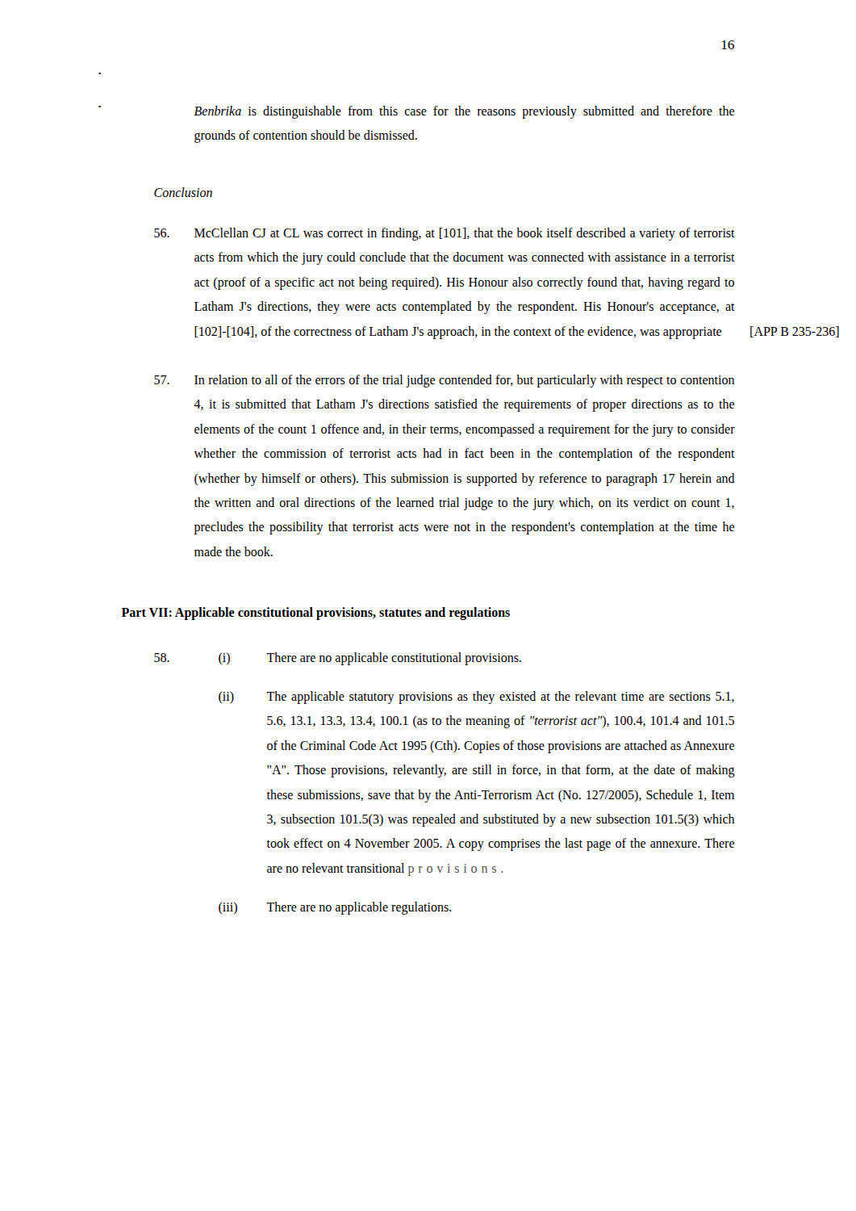·
·
16
Benbrika is distinguishable from this case for the reasons previously submitted and therefore the grounds of contention should be dismissed.
Conclusion
56.
McClellan CJ at CL was correct in finding, at [101], that the book itself described a variety of terrorist acts from which the jury could conclude that the document was connected with assistance in a terrorist act (proof of a specific act not being required). His Honour also correctly found that, having regard to Latham J's directions, they were acts contemplated by the respondent. His Honour's acceptance, at [102]-[104], of the correctness of Latham J's approach, in the context of the evidence, was appropriate [APP B 235-236]
57.
In relation to all of the errors of the trial judge contended for, but particularly with respect to contention 4, it is submitted that Latham J's directions satisfied the requirements of proper directions as to the elements of the count 1 offence and, in their terms, encompassed a requirement for the jury to consider whether the commission of terrorist acts had in fact been in the contemplation of the respondent (whether by himself or others). This submission is supported by reference to paragraph 17 herein and the written and oral directions of the learned trial judge to the jury which, on its verdict on count 1, precludes the possibility that terrorist acts were not in the respondent's contemplation at the time he made the book.
Part VII: Applicable constitutional provisions, statutes and regulations
58.
(i)
There are no applicable constitutional provisions.
(ii)
The applicable statutory provisions as they existed at the relevant time are sections 5.1, 5.6, 13.1, 13.3, 13.4, 100.1 (as to the meaning of "terrorist act"), 100.4, 101.4 and 101.5 of the Criminal Code Act 1995 (Cth). Copies of those provisions are attached as Annexure "A". Those provisions, relevantly, are still in force, in that form, at the date of making these submissions, save that by the Anti-Terrorism Act (No. 127/2005), Schedule 1, Item 3, subsection 101.5(3) was repealed and substituted by a new subsection 101.5(3) which took effect on 4 November 2005. A copy comprises the last page of the annexure. There are no relevant transitional provisions.
(iii)
There are no applicable regulations.